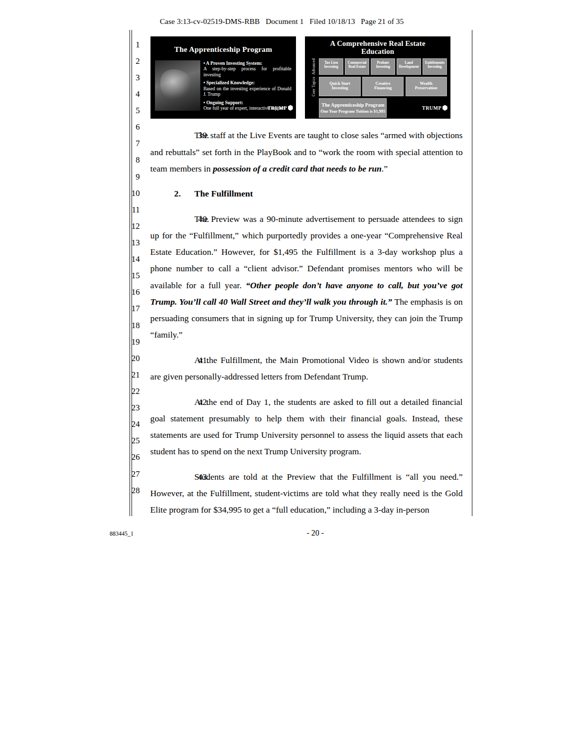Case 3:13-cv-02519-DMS-RBB Document 1 Filed 10/18/13 Page 21 of 35
1
2
3
4
5
6
7
8
9
10
11
12
13
14
15
16
17
18
19
20
21
22
23
24
25
26
27
28
The Apprenticeship Program
• A Proven Investing System:
A step-by-step process for profitable investing
• Specialized Knowledge:
Based on the investing experience of Donald J. Trump
• Ongoing Support:
One full year of expert, interactive support
TRUMP
A Comprehensive Real Estate
Education
Advanced
Tax Lien
Investing
Commercial
Real Estate
Probate
Investing
Land
Development
Entitlements
Investing
Core Topics
Quick Start
Investing
Creative
Financing
Wealth
Preservation
The Apprenticeship Program
One Year Program Tuition is $1,995
TRUMP
39. The staff at the Live Events are taught to close sales “armed with objections and rebuttals” set forth in the PlayBook and to “work the room with special attention to team members in possession of a credit card that needs to be run.”
2. The Fulfillment
40. The Preview was a 90-minute advertisement to persuade attendees to sign up for the “Fulfillment,” which purportedly provides a one-year “Comprehensive Real Estate Education.” However, for $1,495 the Fulfillment is a 3-day workshop plus a phone number to call a “client advisor.” Defendant promises mentors who will be available for a full year. “Other people don’t have anyone to call, but you’ve got Trump. You’ll call 40 Wall Street and they’ll walk you through it.” The emphasis is on persuading consumers that in signing up for Trump University, they can join the Trump “family.”
41. At the Fulfillment, the Main Promotional Video is shown and/or students are given personally-addressed letters from Defendant Trump.
42. At the end of Day 1, the students are asked to fill out a detailed financial goal statement presumably to help them with their financial goals. Instead, these statements are used for Trump University personnel to assess the liquid assets that each student has to spend on the next Trump University program.
43. Students are told at the Preview that the Fulfillment is “all you need.” However, at the Fulfillment, student-victims are told what they really need is the Gold Elite program for $34,995 to get a “full education,” including a 3-day in-person
883445_1
- 20 -